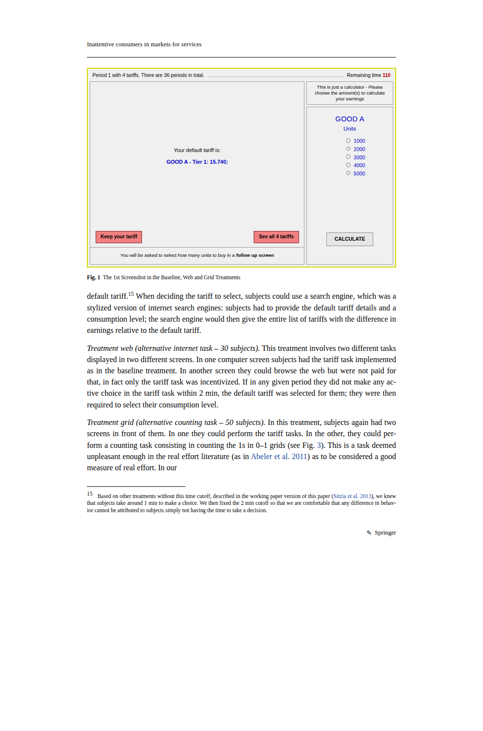Inattentive consumers in markets for services
Period 1 with 4 tariffs. There are 36 periods in total. Remaining time 110
Your default tariff is:
GOOD A - Tier 1: 15.740;
Keep your tariff See all 4 tariffs
You will be asked to select how many units to buy in a follow up screen
This is just a calculator - Please choose the amount(s) to calculate your earnings
GOOD A
Units
1000
2000
3000
4000
5000
CALCULATE
Fig. 1 The 1st Screenshot in the Baseline, Web and Grid Treatments
default tariff.15 When deciding the tariff to select, subjects could use a search engine, which was a stylized version of internet search engines: subjects had to provide the default tariff details and a consumption level; the search engine would then give the entire list of tariffs with the difference in earnings relative to the default tariff.
Treatment web (alternative internet task – 30 subjects). This treatment involves two different tasks displayed in two different screens. In one computer screen subjects had the tariff task implemented as in the baseline treatment. In another screen they could browse the web but were not paid for that, in fact only the tariff task was incentivized. If in any given period they did not make any active choice in the tariff task within 2 min, the default tariff was selected for them; they were then required to select their consumption level.
Treatment grid (alternative counting task – 50 subjects). In this treatment, subjects again had two screens in front of them. In one they could perform the tariff tasks. In the other, they could perform a counting task consisting in counting the 1s in 0–1 grids (see Fig. 3). This is a task deemed unpleasant enough in the real effort literature (as in Abeler et al. 2011) as to be considered a good measure of real effort. In our
15 Based on other treatments without this time cutoff, described in the working paper version of this paper (Sitzia et al. 2013), we knew that subjects take around 1 min to make a choice. We then fixed the 2 min cutoff so that we are comfortable that any difference in behavior cannot be attributed to subjects simply not having the time to take a decision.
✎Springer